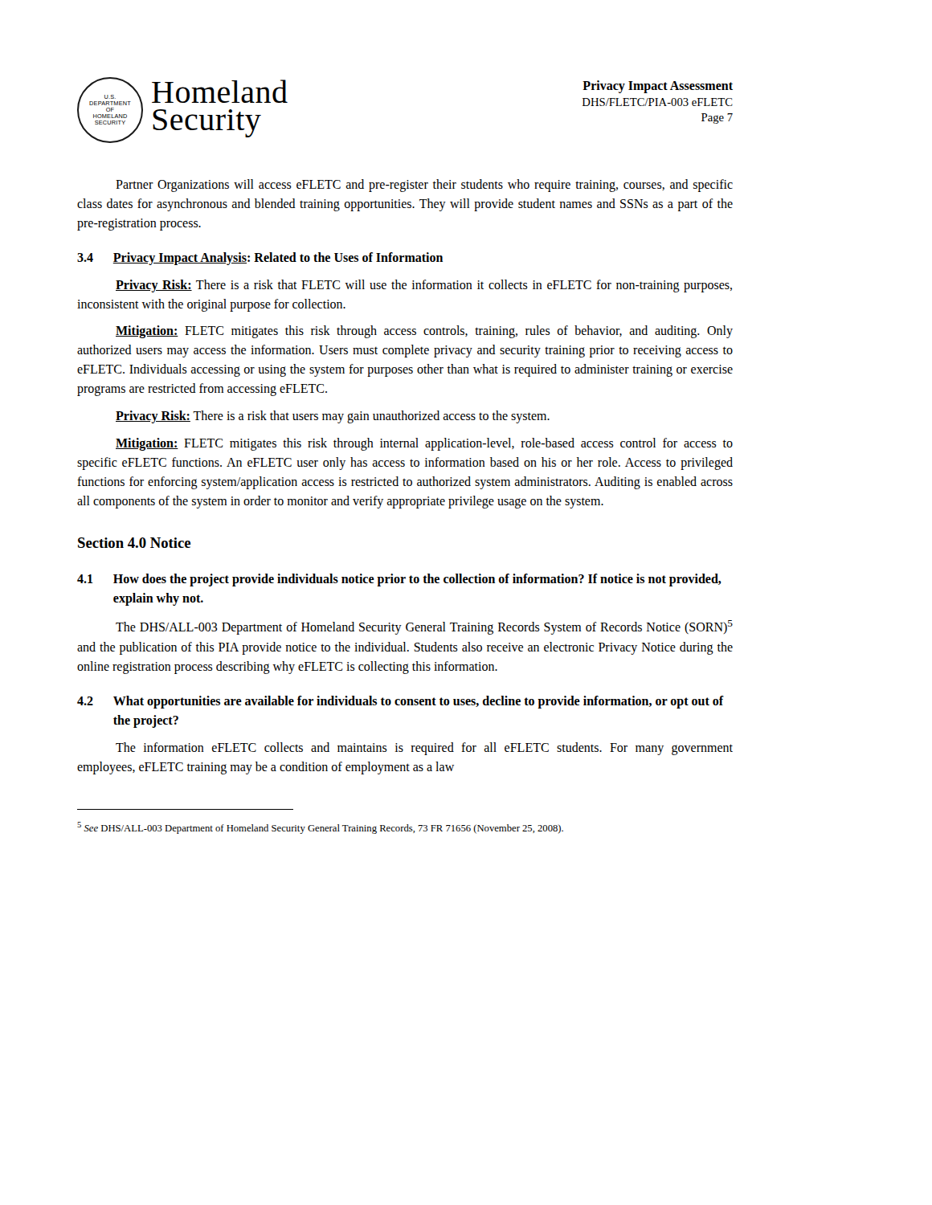U.S.
DEPARTMENT
OF
HOMELAND
SECURITY
Homeland Security
Privacy Impact Assessment
DHS/FLETC/PIA-003 eFLETC
Page 7
Partner Organizations will access eFLETC and pre-register their students who require training, courses, and specific class dates for asynchronous and blended training opportunities. They will provide student names and SSNs as a part of the pre-registration process.
3.4 Privacy Impact Analysis: Related to the Uses of Information
Privacy Risk: There is a risk that FLETC will use the information it collects in eFLETC for non-training purposes, inconsistent with the original purpose for collection.
Mitigation: FLETC mitigates this risk through access controls, training, rules of behavior, and auditing. Only authorized users may access the information. Users must complete privacy and security training prior to receiving access to eFLETC. Individuals accessing or using the system for purposes other than what is required to administer training or exercise programs are restricted from accessing eFLETC.
Privacy Risk: There is a risk that users may gain unauthorized access to the system.
Mitigation: FLETC mitigates this risk through internal application-level, role-based access control for access to specific eFLETC functions. An eFLETC user only has access to information based on his or her role. Access to privileged functions for enforcing system/application access is restricted to authorized system administrators. Auditing is enabled across all components of the system in order to monitor and verify appropriate privilege usage on the system.
Section 4.0 Notice
4.1 How does the project provide individuals notice prior to the collection of information? If notice is not provided, explain why not.
The DHS/ALL-003 Department of Homeland Security General Training Records System of Records Notice (SORN)5 and the publication of this PIA provide notice to the individual. Students also receive an electronic Privacy Notice during the online registration process describing why eFLETC is collecting this information.
4.2 What opportunities are available for individuals to consent to uses, decline to provide information, or opt out of the project?
The information eFLETC collects and maintains is required for all eFLETC students. For many government employees, eFLETC training may be a condition of employment as a law
5 See DHS/ALL-003 Department of Homeland Security General Training Records, 73 FR 71656 (November 25, 2008).